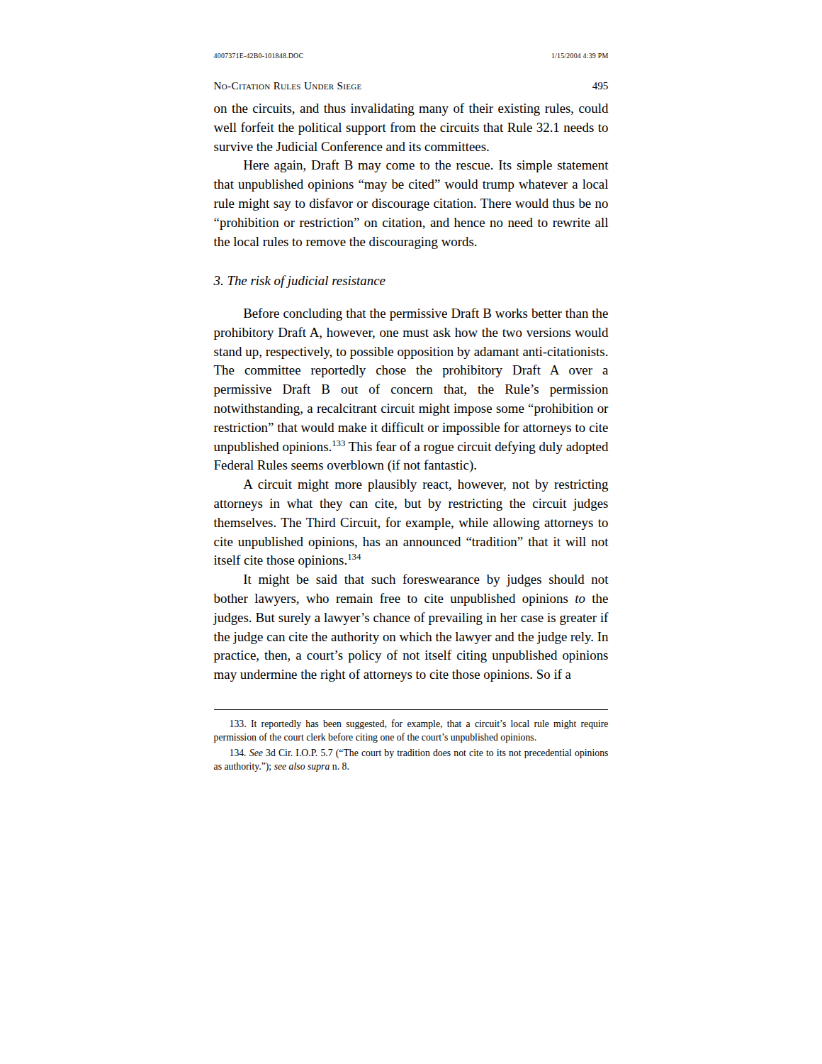4007371E-42B0-101848.DOC 1/15/2004 4:39 PM
No-Citation Rules Under Siege 495
on the circuits, and thus invalidating many of their existing rules, could well forfeit the political support from the circuits that Rule 32.1 needs to survive the Judicial Conference and its committees.
Here again, Draft B may come to the rescue. Its simple statement that unpublished opinions “may be cited” would trump whatever a local rule might say to disfavor or discourage citation. There would thus be no “prohibition or restriction” on citation, and hence no need to rewrite all the local rules to remove the discouraging words.
3. The risk of judicial resistance
Before concluding that the permissive Draft B works better than the prohibitory Draft A, however, one must ask how the two versions would stand up, respectively, to possible opposition by adamant anti-citationists. The committee reportedly chose the prohibitory Draft A over a permissive Draft B out of concern that, the Rule’s permission notwithstanding, a recalcitrant circuit might impose some “prohibition or restriction” that would make it difficult or impossible for attorneys to cite unpublished opinions.133 This fear of a rogue circuit defying duly adopted Federal Rules seems overblown (if not fantastic).
A circuit might more plausibly react, however, not by restricting attorneys in what they can cite, but by restricting the circuit judges themselves. The Third Circuit, for example, while allowing attorneys to cite unpublished opinions, has an announced “tradition” that it will not itself cite those opinions.134
It might be said that such foreswearance by judges should not bother lawyers, who remain free to cite unpublished opinions to the judges. But surely a lawyer’s chance of prevailing in her case is greater if the judge can cite the authority on which the lawyer and the judge rely. In practice, then, a court’s policy of not itself citing unpublished opinions may undermine the right of attorneys to cite those opinions. So if a
133. It reportedly has been suggested, for example, that a circuit’s local rule might require permission of the court clerk before citing one of the court’s unpublished opinions.
134. See 3d Cir. I.O.P. 5.7 (“The court by tradition does not cite to its not precedential opinions as authority.”); see also supra n. 8.